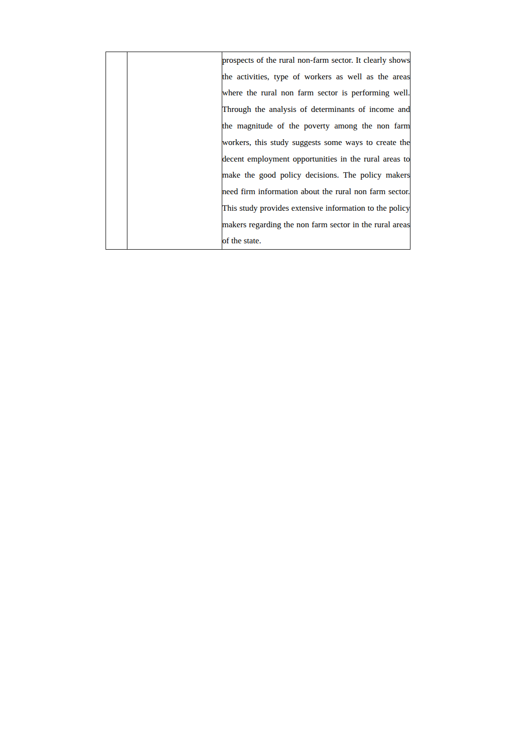| | | prospects of the rural non-farm sector. It clearly shows the activities, type of workers as well as the areas where the rural non farm sector is performing well. Through the analysis of determinants of income and the magnitude of the poverty among the non farm workers, this study suggests some ways to create the decent employment opportunities in the rural areas to make the good policy decisions. The policy makers need firm information about the rural non farm sector. This study provides extensive information to the policy makers regarding the non farm sector in the rural areas of the state. |